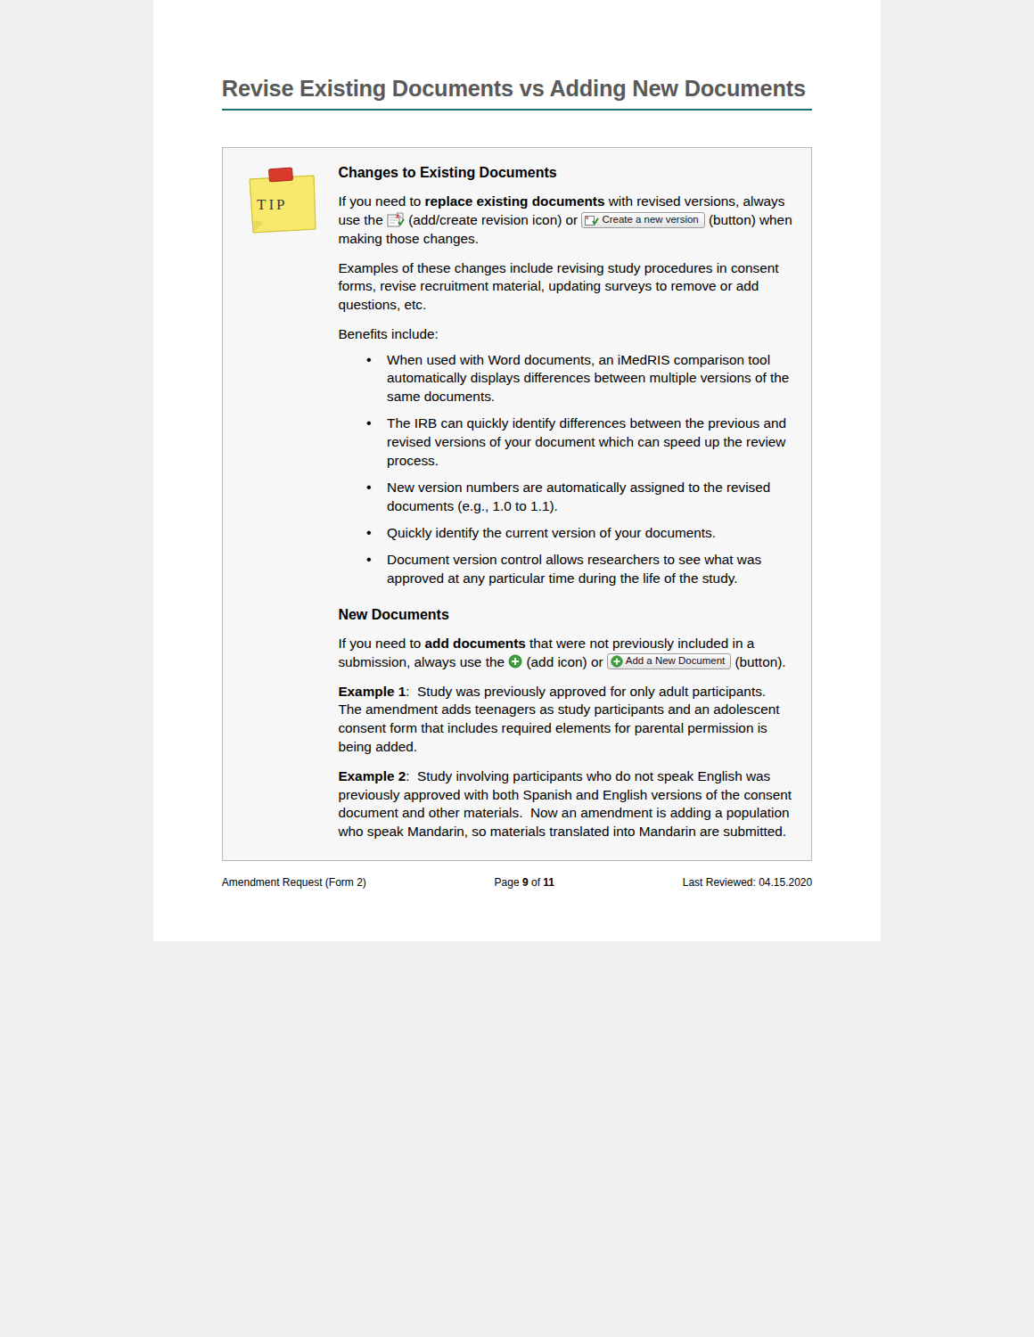Revise Existing Documents vs Adding New Documents
TIP
Changes to Existing Documents
If you need to replace existing documents with revised versions, always use the x (add/create revision icon) or xCreate a new version (button) when making those changes.
Examples of these changes include revising study procedures in consent forms, revise recruitment material, updating surveys to remove or add questions, etc.
Benefits include:
When used with Word documents, an iMedRIS comparison tool automatically displays differences between multiple versions of the same documents.
The IRB can quickly identify differences between the previous and revised versions of your document which can speed up the review process.
New version numbers are automatically assigned to the revised documents (e.g., 1.0 to 1.1).
Quickly identify the current version of your documents.
Document version control allows researchers to see what was approved at any particular time during the life of the study.
New Documents
If you need to add documents that were not previously included in a submission, always use the (add icon) or Add a New Document (button).
Example 1: Study was previously approved for only adult participants. The amendment adds teenagers as study participants and an adolescent consent form that includes required elements for parental permission is being added.
Example 2: Study involving participants who do not speak English was previously approved with both Spanish and English versions of the consent document and other materials. Now an amendment is adding a population who speak Mandarin, so materials translated into Mandarin are submitted.
Amendment Request (Form 2)
Page 9 of 11
Last Reviewed: 04.15.2020